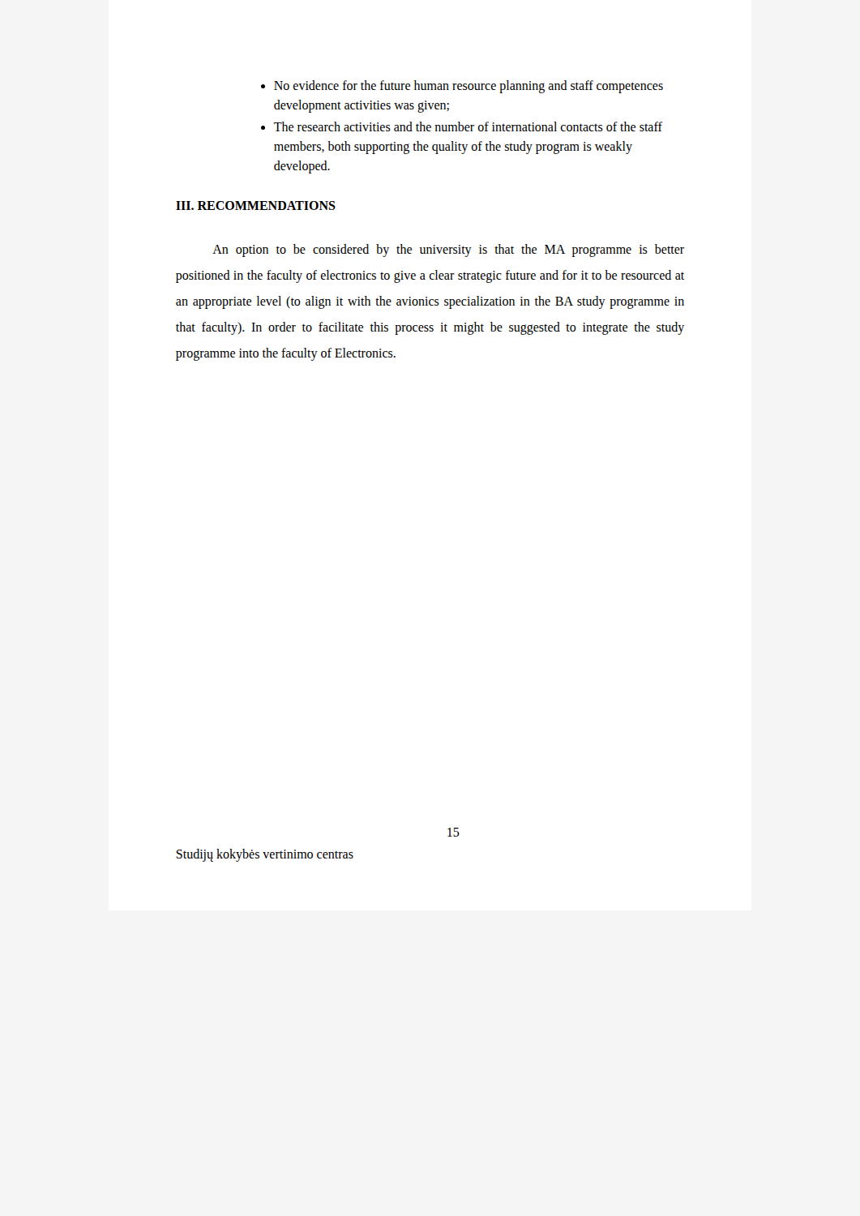No evidence for the future human resource planning and staff competences development activities was given;
The research activities and the number of international contacts of the staff members, both supporting the quality of the study program is weakly developed.
III. RECOMMENDATIONS
An option to be considered by the university is that the MA programme is better positioned in the faculty of electronics to give a clear strategic future and for it to be resourced at an appropriate level (to align it with the avionics specialization in the BA study programme in that faculty). In order to facilitate this process it might be suggested to integrate the study programme into the faculty of Electronics.
15
Studijų kokybės vertinimo centras